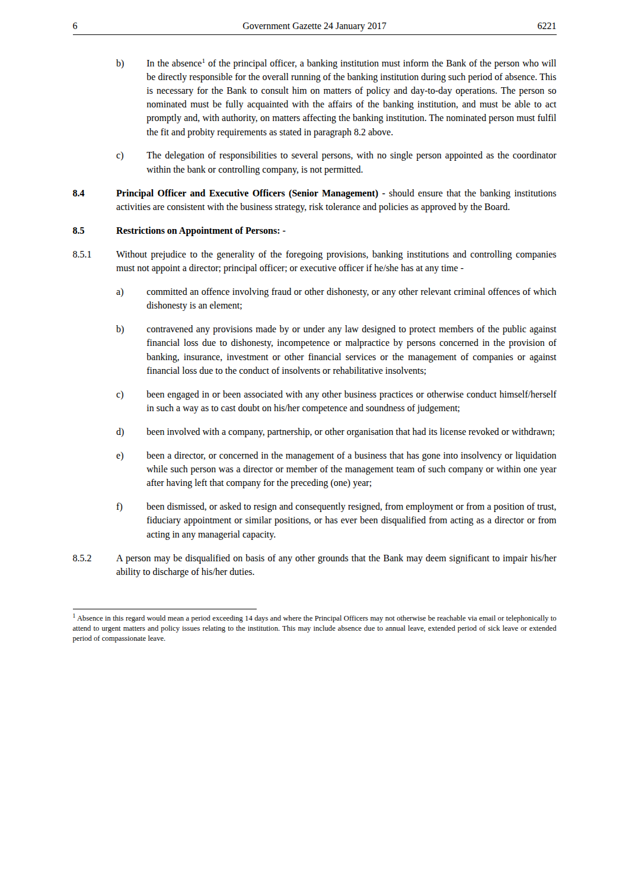6
Government Gazette 24 January 2017
6221
b)
In the absence1 of the principal officer, a banking institution must inform the Bank of the person who will be directly responsible for the overall running of the banking institution during such period of absence. This is necessary for the Bank to consult him on matters of policy and day-to-day operations. The person so nominated must be fully acquainted with the affairs of the banking institution, and must be able to act promptly and, with authority, on matters affecting the banking institution. The nominated person must fulfil the fit and probity requirements as stated in paragraph 8.2 above.
c)
The delegation of responsibilities to several persons, with no single person appointed as the coordinator within the bank or controlling company, is not permitted.
8.4
Principal Officer and Executive Officers (Senior Management) - should ensure that the banking institutions activities are consistent with the business strategy, risk tolerance and policies as approved by the Board.
8.5
Restrictions on Appointment of Persons: -
8.5.1
Without prejudice to the generality of the foregoing provisions, banking institutions and controlling companies must not appoint a director; principal officer; or executive officer if he/she has at any time -
a)
committed an offence involving fraud or other dishonesty, or any other relevant criminal offences of which dishonesty is an element;
b)
contravened any provisions made by or under any law designed to protect members of the public against financial loss due to dishonesty, incompetence or malpractice by persons concerned in the provision of banking, insurance, investment or other financial services or the management of companies or against financial loss due to the conduct of insolvents or rehabilitative insolvents;
c)
been engaged in or been associated with any other business practices or otherwise conduct himself/herself in such a way as to cast doubt on his/her competence and soundness of judgement;
d)
been involved with a company, partnership, or other organisation that had its license revoked or withdrawn;
e)
been a director, or concerned in the management of a business that has gone into insolvency or liquidation while such person was a director or member of the management team of such company or within one year after having left that company for the preceding (one) year;
f)
been dismissed, or asked to resign and consequently resigned, from employment or from a position of trust, fiduciary appointment or similar positions, or has ever been disqualified from acting as a director or from acting in any managerial capacity.
8.5.2
A person may be disqualified on basis of any other grounds that the Bank may deem significant to impair his/her ability to discharge of his/her duties.
1 Absence in this regard would mean a period exceeding 14 days and where the Principal Officers may not otherwise be reachable via email or telephonically to attend to urgent matters and policy issues relating to the institution. This may include absence due to annual leave, extended period of sick leave or extended period of compassionate leave.